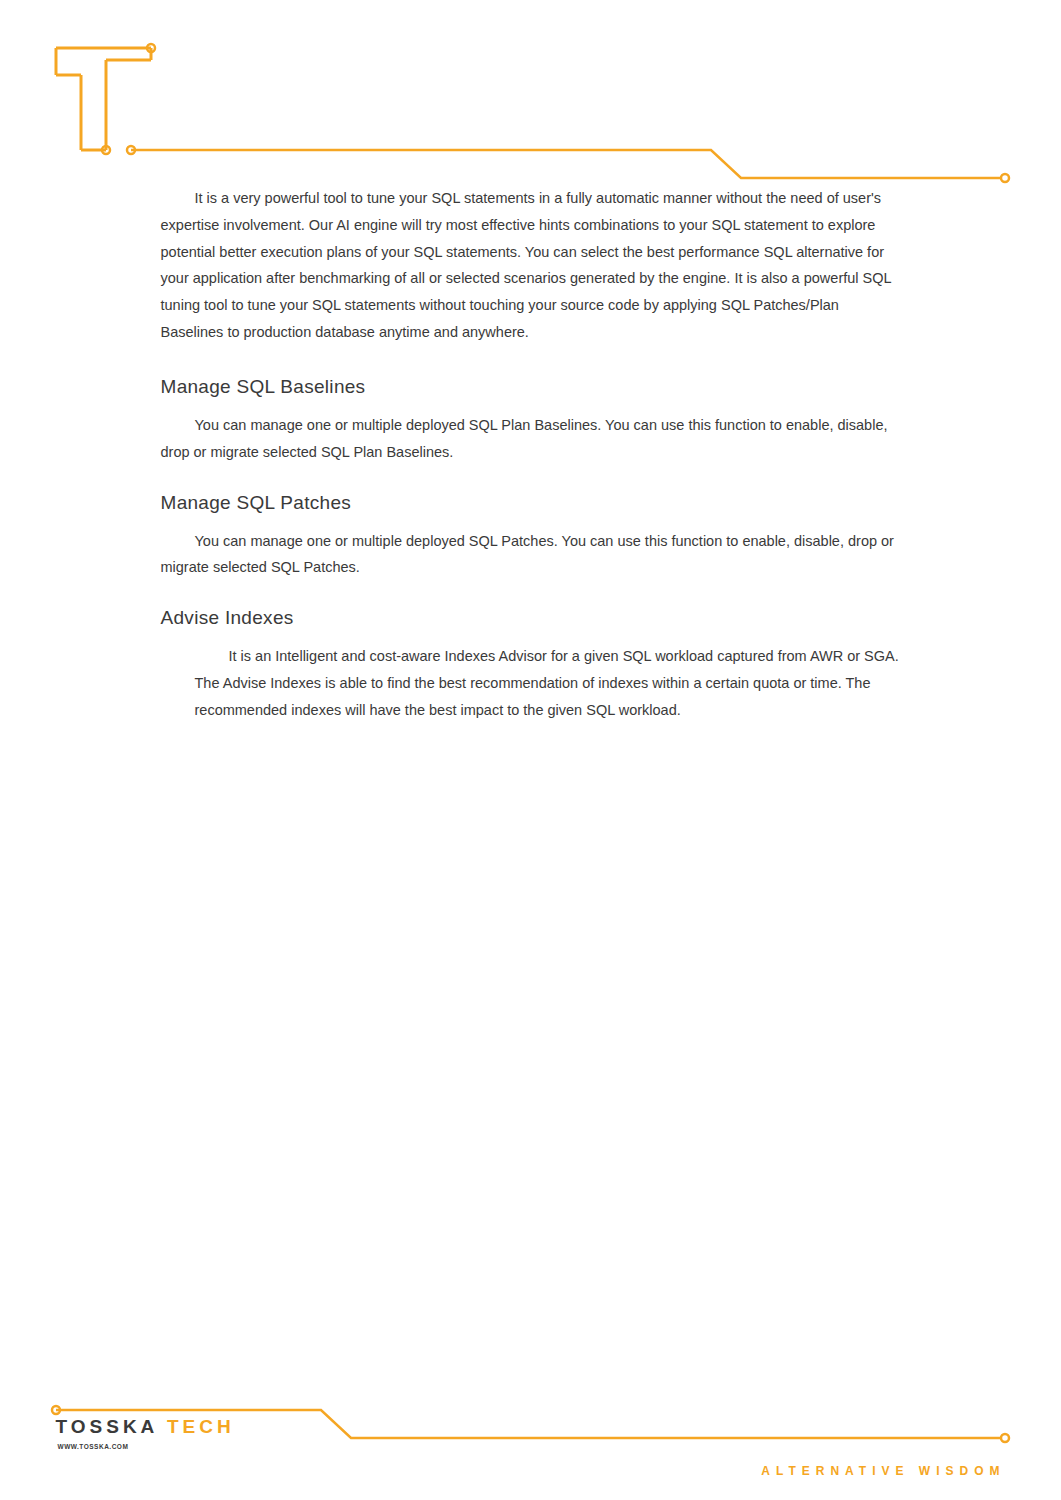It is a very powerful tool to tune your SQL statements in a fully automatic manner without the need of user's expertise involvement. Our AI engine will try most effective hints combinations to your SQL statement to explore potential better execution plans of your SQL statements. You can select the best performance SQL alternative for your application after benchmarking of all or selected scenarios generated by the engine. It is also a powerful SQL tuning tool to tune your SQL statements without touching your source code by applying SQL Patches/Plan Baselines to production database anytime and anywhere.
Manage SQL Baselines
You can manage one or multiple deployed SQL Plan Baselines. You can use this function to enable, disable, drop or migrate selected SQL Plan Baselines.
Manage SQL Patches
You can manage one or multiple deployed SQL Patches. You can use this function to enable, disable, drop or migrate selected SQL Patches.
Advise Indexes
It is an Intelligent and cost-aware Indexes Advisor for a given SQL workload captured from AWR or SGA. The Advise Indexes is able to find the best recommendation of indexes within a certain quota or time. The recommended indexes will have the best impact to the given SQL workload.
TOSSKA TECH
WWW.TOSSKA.COM
ALTERNATIVE WISDOM